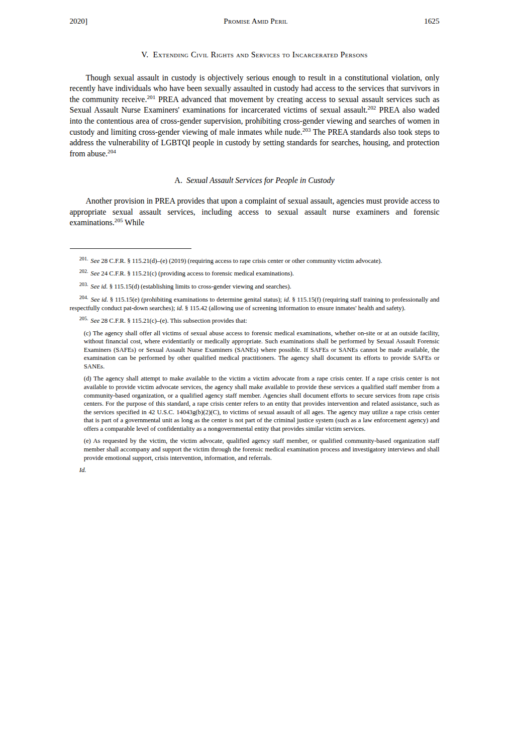2020] Promise Amid Peril 1625
V. Extending Civil Rights and Services to Incarcerated Persons
Though sexual assault in custody is objectively serious enough to result in a constitutional violation, only recently have individuals who have been sexually assaulted in custody had access to the services that survivors in the community receive.201 PREA advanced that movement by creating access to sexual assault services such as Sexual Assault Nurse Examiners' examinations for incarcerated victims of sexual assault.202 PREA also waded into the contentious area of cross-gender supervision, prohibiting cross-gender viewing and searches of women in custody and limiting cross-gender viewing of male inmates while nude.203 The PREA standards also took steps to address the vulnerability of LGBTQI people in custody by setting standards for searches, housing, and protection from abuse.204
A. Sexual Assault Services for People in Custody
Another provision in PREA provides that upon a complaint of sexual assault, agencies must provide access to appropriate sexual assault services, including access to sexual assault nurse examiners and forensic examinations.205 While
201. See 28 C.F.R. § 115.21(d)–(e) (2019) (requiring access to rape crisis center or other community victim advocate).
202. See 24 C.F.R. § 115.21(c) (providing access to forensic medical examinations).
203. See id. § 115.15(d) (establishing limits to cross-gender viewing and searches).
204. See id. § 115.15(e) (prohibiting examinations to determine genital status); id. § 115.15(f) (requiring staff training to professionally and respectfully conduct pat-down searches); id. § 115.42 (allowing use of screening information to ensure inmates' health and safety).
205. See 28 C.F.R. § 115.21(c)–(e). This subsection provides that:
(c) The agency shall offer all victims of sexual abuse access to forensic medical examinations, whether on-site or at an outside facility, without financial cost, where evidentiarily or medically appropriate. Such examinations shall be performed by Sexual Assault Forensic Examiners (SAFEs) or Sexual Assault Nurse Examiners (SANEs) where possible. If SAFEs or SANEs cannot be made available, the examination can be performed by other qualified medical practitioners. The agency shall document its efforts to provide SAFEs or SANEs.
(d) The agency shall attempt to make available to the victim a victim advocate from a rape crisis center. If a rape crisis center is not available to provide victim advocate services, the agency shall make available to provide these services a qualified staff member from a community-based organization, or a qualified agency staff member. Agencies shall document efforts to secure services from rape crisis centers. For the purpose of this standard, a rape crisis center refers to an entity that provides intervention and related assistance, such as the services specified in 42 U.S.C. 14043g(b)(2)(C), to victims of sexual assault of all ages. The agency may utilize a rape crisis center that is part of a governmental unit as long as the center is not part of the criminal justice system (such as a law enforcement agency) and offers a comparable level of confidentiality as a nongovernmental entity that provides similar victim services.
(e) As requested by the victim, the victim advocate, qualified agency staff member, or qualified community-based organization staff member shall accompany and support the victim through the forensic medical examination process and investigatory interviews and shall provide emotional support, crisis intervention, information, and referrals.
Id.